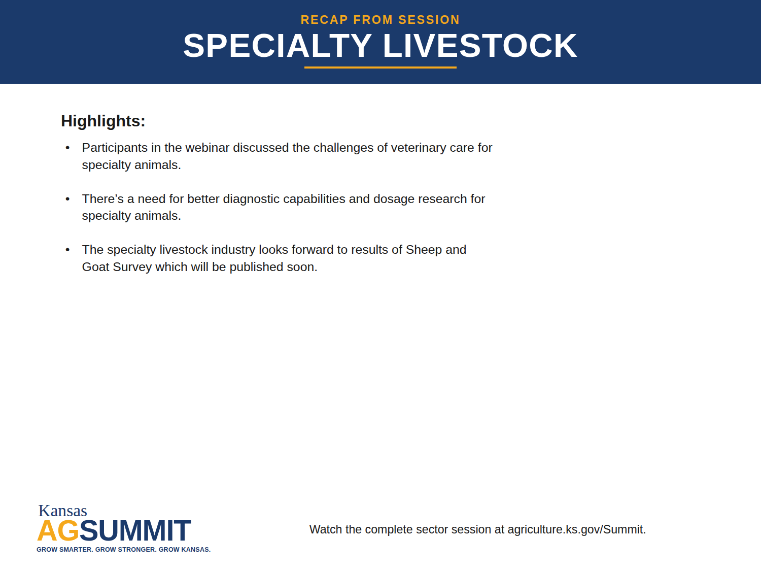Recap from Session
Specialty Livestock
Highlights:
Participants in the webinar discussed the challenges of veterinary care for specialty animals.
There’s a need for better diagnostic capabilities and dosage research for specialty animals.
The specialty livestock industry looks forward to results of Sheep and Goat Survey which will be published soon.
Kansas AG SUMMIT GROW SMARTER. GROW STRONGER. GROW KANSAS.
Watch the complete sector session at agriculture.ks.gov/Summit.